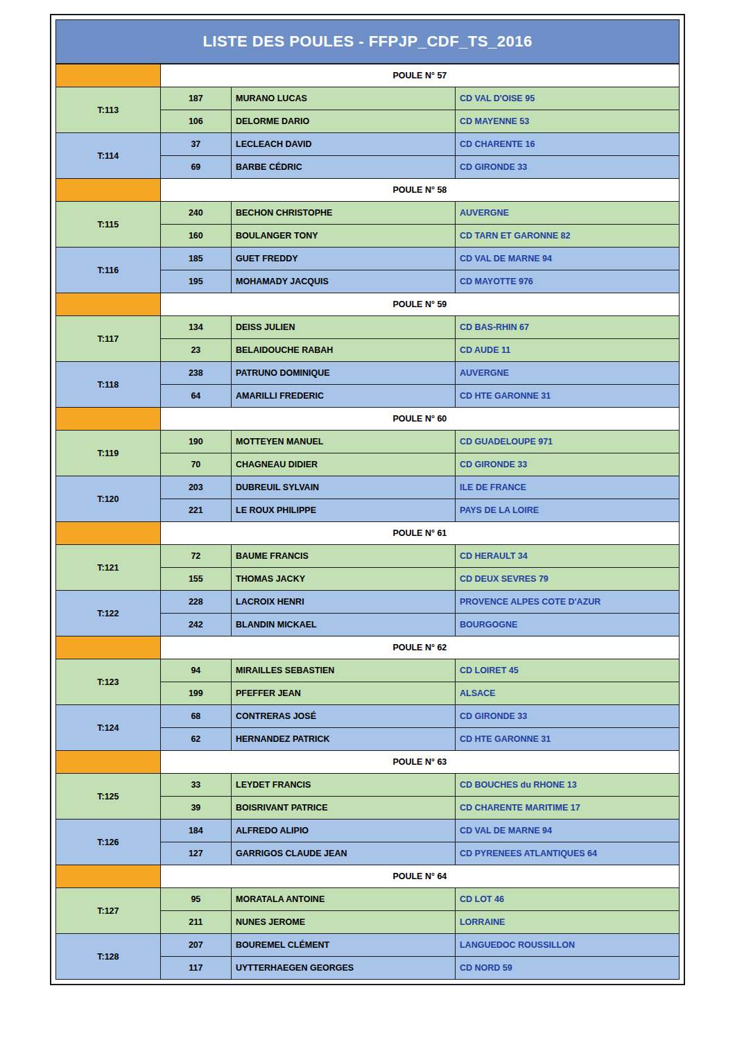LISTE DES POULES - FFPJP_CDF_TS_2016
| | POULE N° 57 |
| T:113 | 187 | MURANO LUCAS | CD VAL D'OISE 95 |
| 106 | DELORME DARIO | CD MAYENNE 53 |
| T:114 | 37 | LECLEACH DAVID | CD CHARENTE 16 |
| 69 | BARBE CÉDRIC | CD GIRONDE 33 |
| | POULE N° 58 |
| T:115 | 240 | BECHON CHRISTOPHE | AUVERGNE |
| 160 | BOULANGER TONY | CD TARN ET GARONNE 82 |
| T:116 | 185 | GUET FREDDY | CD VAL DE MARNE 94 |
| 195 | MOHAMADY JACQUIS | CD MAYOTTE 976 |
| | POULE N° 59 |
| T:117 | 134 | DEISS JULIEN | CD BAS-RHIN 67 |
| 23 | BELAIDOUCHE RABAH | CD AUDE 11 |
| T:118 | 238 | PATRUNO DOMINIQUE | AUVERGNE |
| 64 | AMARILLI FREDERIC | CD HTE GARONNE 31 |
| | POULE N° 60 |
| T:119 | 190 | MOTTEYEN MANUEL | CD GUADELOUPE 971 |
| 70 | CHAGNEAU DIDIER | CD GIRONDE 33 |
| T:120 | 203 | DUBREUIL SYLVAIN | ILE DE FRANCE |
| 221 | LE ROUX PHILIPPE | PAYS DE LA LOIRE |
| | POULE N° 61 |
| T:121 | 72 | BAUME FRANCIS | CD HERAULT 34 |
| 155 | THOMAS JACKY | CD DEUX SEVRES 79 |
| T:122 | 228 | LACROIX HENRI | PROVENCE ALPES COTE D'AZUR |
| 242 | BLANDIN MICKAEL | BOURGOGNE |
| | POULE N° 62 |
| T:123 | 94 | MIRAILLES SEBASTIEN | CD LOIRET 45 |
| 199 | PFEFFER JEAN | ALSACE |
| T:124 | 68 | CONTRERAS JOSÉ | CD GIRONDE 33 |
| 62 | HERNANDEZ PATRICK | CD HTE GARONNE 31 |
| | POULE N° 63 |
| T:125 | 33 | LEYDET FRANCIS | CD BOUCHES du RHONE 13 |
| 39 | BOISRIVANT PATRICE | CD CHARENTE MARITIME 17 |
| T:126 | 184 | ALFREDO ALIPIO | CD VAL DE MARNE 94 |
| 127 | GARRIGOS CLAUDE JEAN | CD PYRENEES ATLANTIQUES 64 |
| | POULE N° 64 |
| T:127 | 95 | MORATALA ANTOINE | CD LOT 46 |
| 211 | NUNES JEROME | LORRAINE |
| T:128 | 207 | BOUREMEL CLÉMENT | LANGUEDOC ROUSSILLON |
| 117 | UYTTERHAEGEN GEORGES | CD NORD 59 |